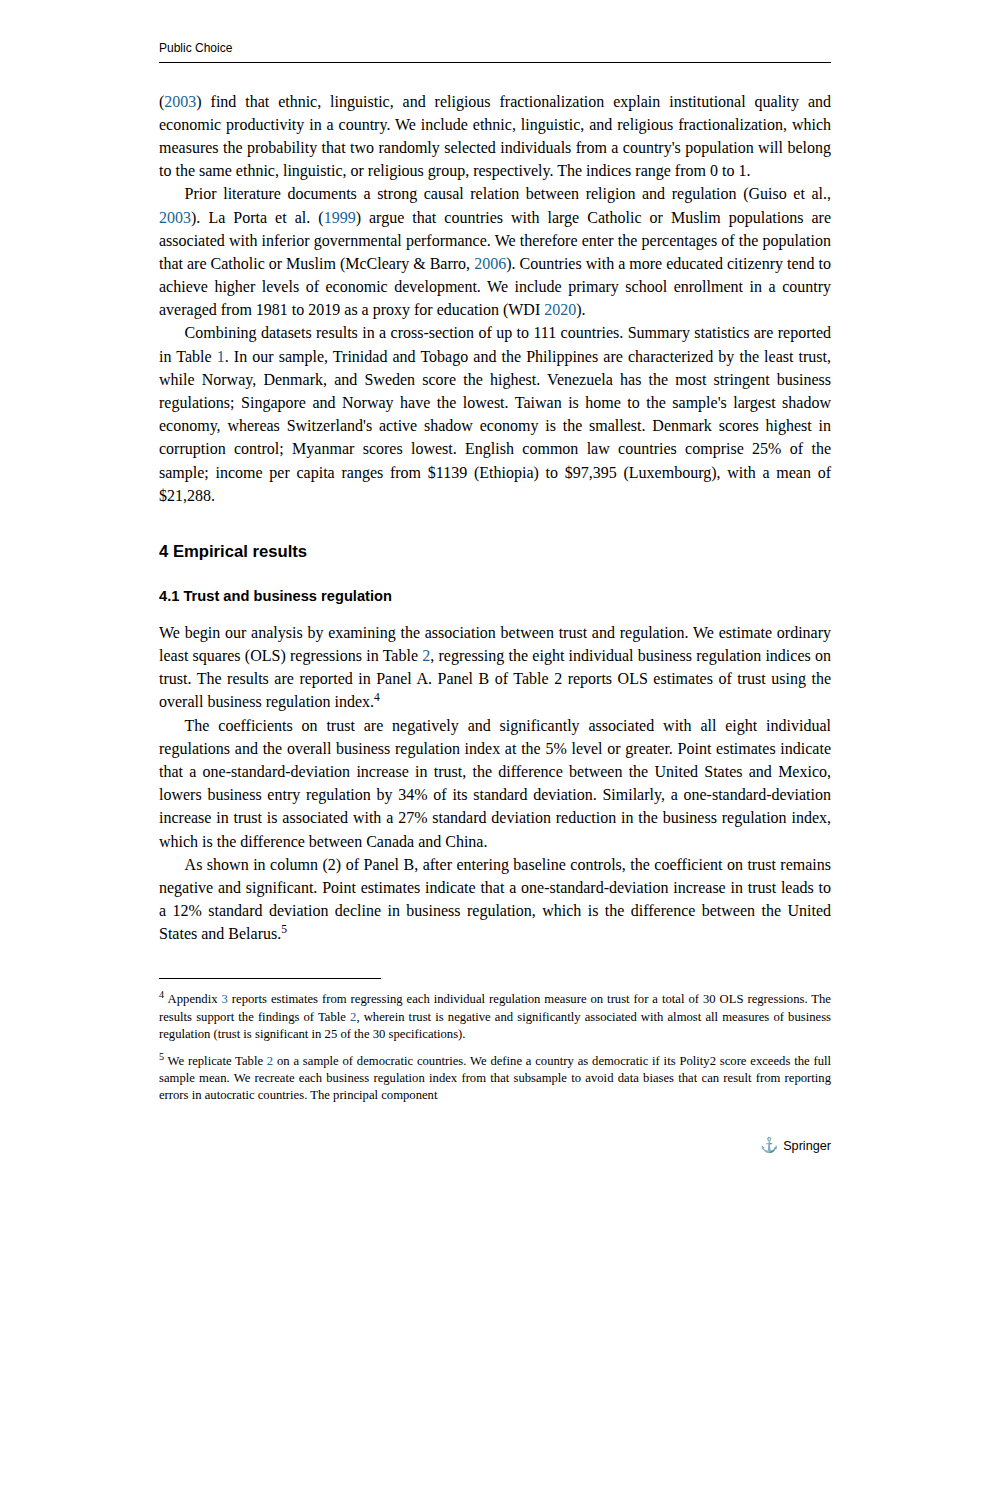Public Choice
(2003) find that ethnic, linguistic, and religious fractionalization explain institutional quality and economic productivity in a country. We include ethnic, linguistic, and religious fractionalization, which measures the probability that two randomly selected individuals from a country's population will belong to the same ethnic, linguistic, or religious group, respectively. The indices range from 0 to 1.
Prior literature documents a strong causal relation between religion and regulation (Guiso et al., 2003). La Porta et al. (1999) argue that countries with large Catholic or Muslim populations are associated with inferior governmental performance. We therefore enter the percentages of the population that are Catholic or Muslim (McCleary & Barro, 2006). Countries with a more educated citizenry tend to achieve higher levels of economic development. We include primary school enrollment in a country averaged from 1981 to 2019 as a proxy for education (WDI 2020).
Combining datasets results in a cross-section of up to 111 countries. Summary statistics are reported in Table 1. In our sample, Trinidad and Tobago and the Philippines are characterized by the least trust, while Norway, Denmark, and Sweden score the highest. Venezuela has the most stringent business regulations; Singapore and Norway have the lowest. Taiwan is home to the sample's largest shadow economy, whereas Switzerland's active shadow economy is the smallest. Denmark scores highest in corruption control; Myanmar scores lowest. English common law countries comprise 25% of the sample; income per capita ranges from $1139 (Ethiopia) to $97,395 (Luxembourg), with a mean of $21,288.
4 Empirical results
4.1 Trust and business regulation
We begin our analysis by examining the association between trust and regulation. We estimate ordinary least squares (OLS) regressions in Table 2, regressing the eight individual business regulation indices on trust. The results are reported in Panel A. Panel B of Table 2 reports OLS estimates of trust using the overall business regulation index.4
The coefficients on trust are negatively and significantly associated with all eight individual regulations and the overall business regulation index at the 5% level or greater. Point estimates indicate that a one-standard-deviation increase in trust, the difference between the United States and Mexico, lowers business entry regulation by 34% of its standard deviation. Similarly, a one-standard-deviation increase in trust is associated with a 27% standard deviation reduction in the business regulation index, which is the difference between Canada and China.
As shown in column (2) of Panel B, after entering baseline controls, the coefficient on trust remains negative and significant. Point estimates indicate that a one-standard-deviation increase in trust leads to a 12% standard deviation decline in business regulation, which is the difference between the United States and Belarus.5
4 Appendix 3 reports estimates from regressing each individual regulation measure on trust for a total of 30 OLS regressions. The results support the findings of Table 2, wherein trust is negative and significantly associated with almost all measures of business regulation (trust is significant in 25 of the 30 specifications).
5 We replicate Table 2 on a sample of democratic countries. We define a country as democratic if its Polity2 score exceeds the full sample mean. We recreate each business regulation index from that subsample to avoid data biases that can result from reporting errors in autocratic countries. The principal component
⚓Springer